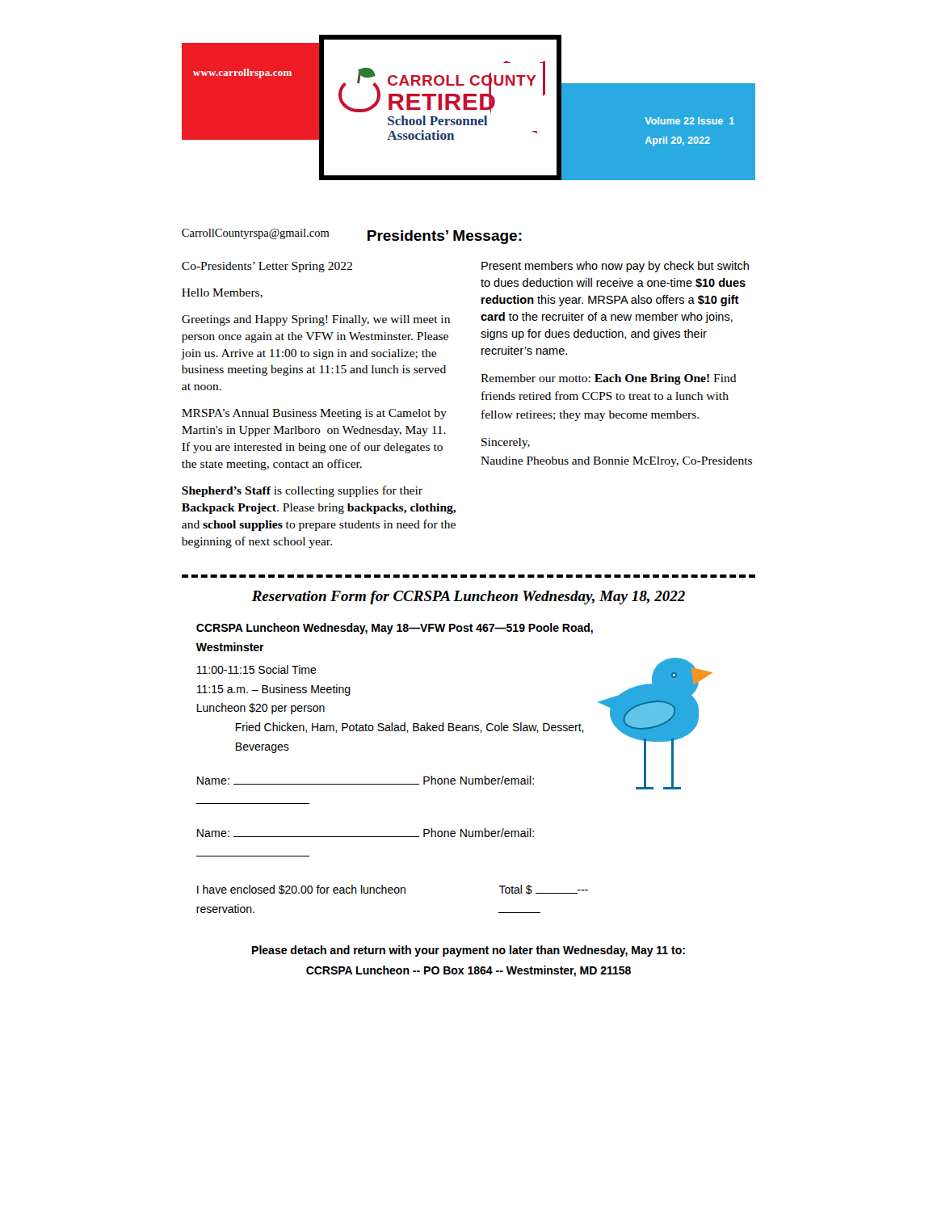www.carrollrspa.com
CARROLL COUNTY
RETIRED
School Personnel Association
Volume 22 Issue 1
April 20, 2022
CarrollCountyrspa@gmail.com
Presidents’ Message:
Co-Presidents’ Letter Spring 2022
Hello Members,
Greetings and Happy Spring! Finally, we will meet in person once again at the VFW in Westminster. Please join us. Arrive at 11:00 to sign in and socialize; the business meeting begins at 11:15 and lunch is served at noon.
MRSPA’s Annual Business Meeting is at Camelot by Martin's in Upper Marlboro on Wednesday, May 11. If you are interested in being one of our delegates to the state meeting, contact an officer.
Shepherd’s Staff is collecting supplies for their Backpack Project. Please bring backpacks, clothing, and school supplies to prepare students in need for the beginning of next school year.
Present members who now pay by check but switch to dues deduction will receive a one-time $10 dues reduction this year. MRSPA also offers a $10 gift card to the recruiter of a new member who joins, signs up for dues deduction, and gives their recruiter’s name.
Remember our motto: Each One Bring One! Find friends retired from CCPS to treat to a lunch with fellow retirees; they may become members.
Sincerely,
Naudine Pheobus and Bonnie McElroy, Co-Presidents
Reservation Form for CCRSPA Luncheon Wednesday, May 18, 2022
CCRSPA Luncheon Wednesday, May 18—VFW Post 467—519 Poole Road, Westminster
11:00-11:15 Social Time
11:15 a.m. – Business Meeting
Luncheon $20 per person
Fried Chicken, Ham, Potato Salad, Baked Beans, Cole Slaw, Dessert, Beverages
Name: Phone Number/email:
Name: Phone Number/email:
I have enclosed $20.00 for each luncheon reservation. Total $ ---
Please detach and return with your payment no later than Wednesday, May 11 to:
CCRSPA Luncheon -- PO Box 1864 -- Westminster, MD 21158